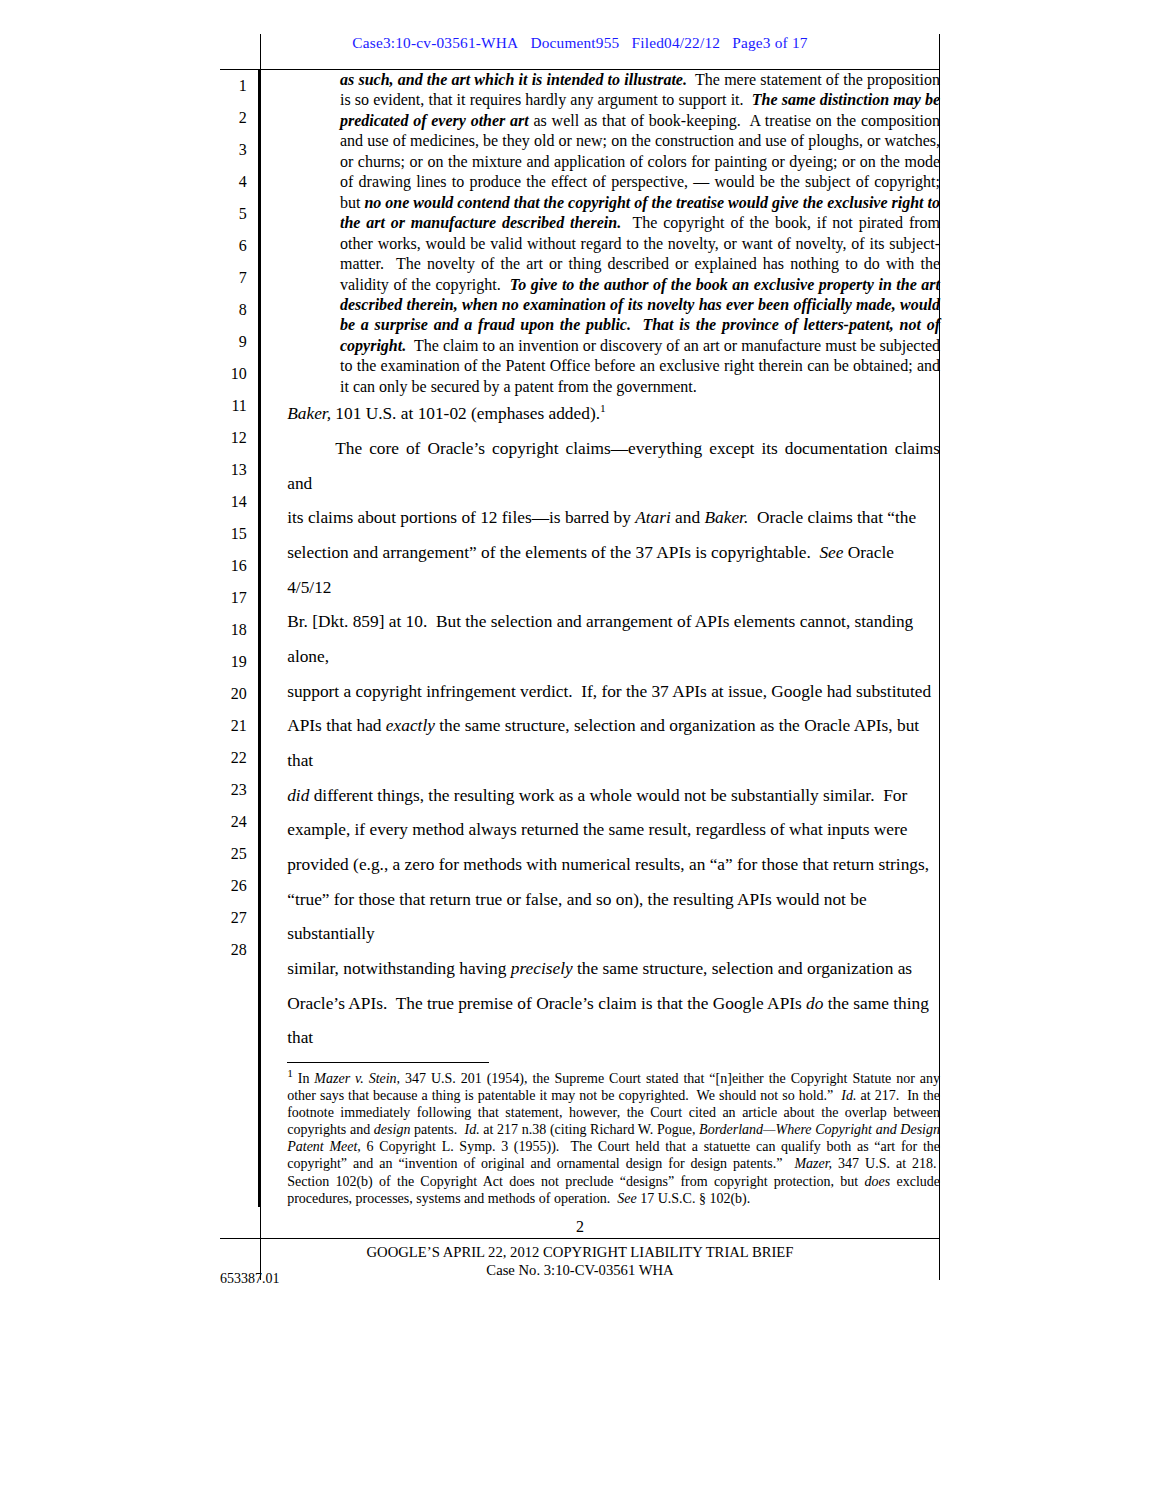Case3:10-cv-03561-WHA Document955 Filed04/22/12 Page3 of 17
1
2
3
4
5
6
7
8
9
10
11
12
13
14
15
16
17
18
19
20
21
22
23
24
25
26
27
28
as such, and the art which it is intended to illustrate. The mere statement of the proposition is so evident, that it requires hardly any argument to support it. The same distinction may be predicated of every other art as well as that of book-keeping. A treatise on the composition and use of medicines, be they old or new; on the construction and use of ploughs, or watches, or churns; or on the mixture and application of colors for painting or dyeing; or on the mode of drawing lines to produce the effect of perspective, — would be the subject of copyright; but no one would contend that the copyright of the treatise would give the exclusive right to the art or manufacture described therein. The copyright of the book, if not pirated from other works, would be valid without regard to the novelty, or want of novelty, of its subject-matter. The novelty of the art or thing described or explained has nothing to do with the validity of the copyright. To give to the author of the book an exclusive property in the art described therein, when no examination of its novelty has ever been officially made, would be a surprise and a fraud upon the public. That is the province of letters-patent, not of copyright. The claim to an invention or discovery of an art or manufacture must be subjected to the examination of the Patent Office before an exclusive right therein can be obtained; and it can only be secured by a patent from the government.
Baker, 101 U.S. at 101-02 (emphases added).1
The core of Oracle’s copyright claims—everything except its documentation claims and
its claims about portions of 12 files—is barred by Atari and Baker. Oracle claims that “the
selection and arrangement” of the elements of the 37 APIs is copyrightable. See Oracle 4/5/12
Br. [Dkt. 859] at 10. But the selection and arrangement of APIs elements cannot, standing alone,
support a copyright infringement verdict. If, for the 37 APIs at issue, Google had substituted
APIs that had exactly the same structure, selection and organization as the Oracle APIs, but that
did different things, the resulting work as a whole would not be substantially similar. For
example, if every method always returned the same result, regardless of what inputs were
provided (e.g., a zero for methods with numerical results, an “a” for those that return strings,
“true” for those that return true or false, and so on), the resulting APIs would not be substantially
similar, notwithstanding having precisely the same structure, selection and organization as
Oracle’s APIs. The true premise of Oracle’s claim is that the Google APIs do the same thing that
1 In Mazer v. Stein, 347 U.S. 201 (1954), the Supreme Court stated that “[n]either the Copyright Statute nor any other says that because a thing is patentable it may not be copyrighted. We should not so hold.” Id. at 217. In the footnote immediately following that statement, however, the Court cited an article about the overlap between copyrights and design patents. Id. at 217 n.38 (citing Richard W. Pogue, Borderland—Where Copyright and Design Patent Meet, 6 Copyright L. Symp. 3 (1955)). The Court held that a statuette can qualify both as “art for the copyright” and an “invention of original and ornamental design for design patents.” Mazer, 347 U.S. at 218. Section 102(b) of the Copyright Act does not preclude “designs” from copyright protection, but does exclude procedures, processes, systems and methods of operation. See 17 U.S.C. § 102(b).
2
GOOGLE’S APRIL 22, 2012 COPYRIGHT LIABILITY TRIAL BRIEF
Case No. 3:10-CV-03561 WHA
653387.01